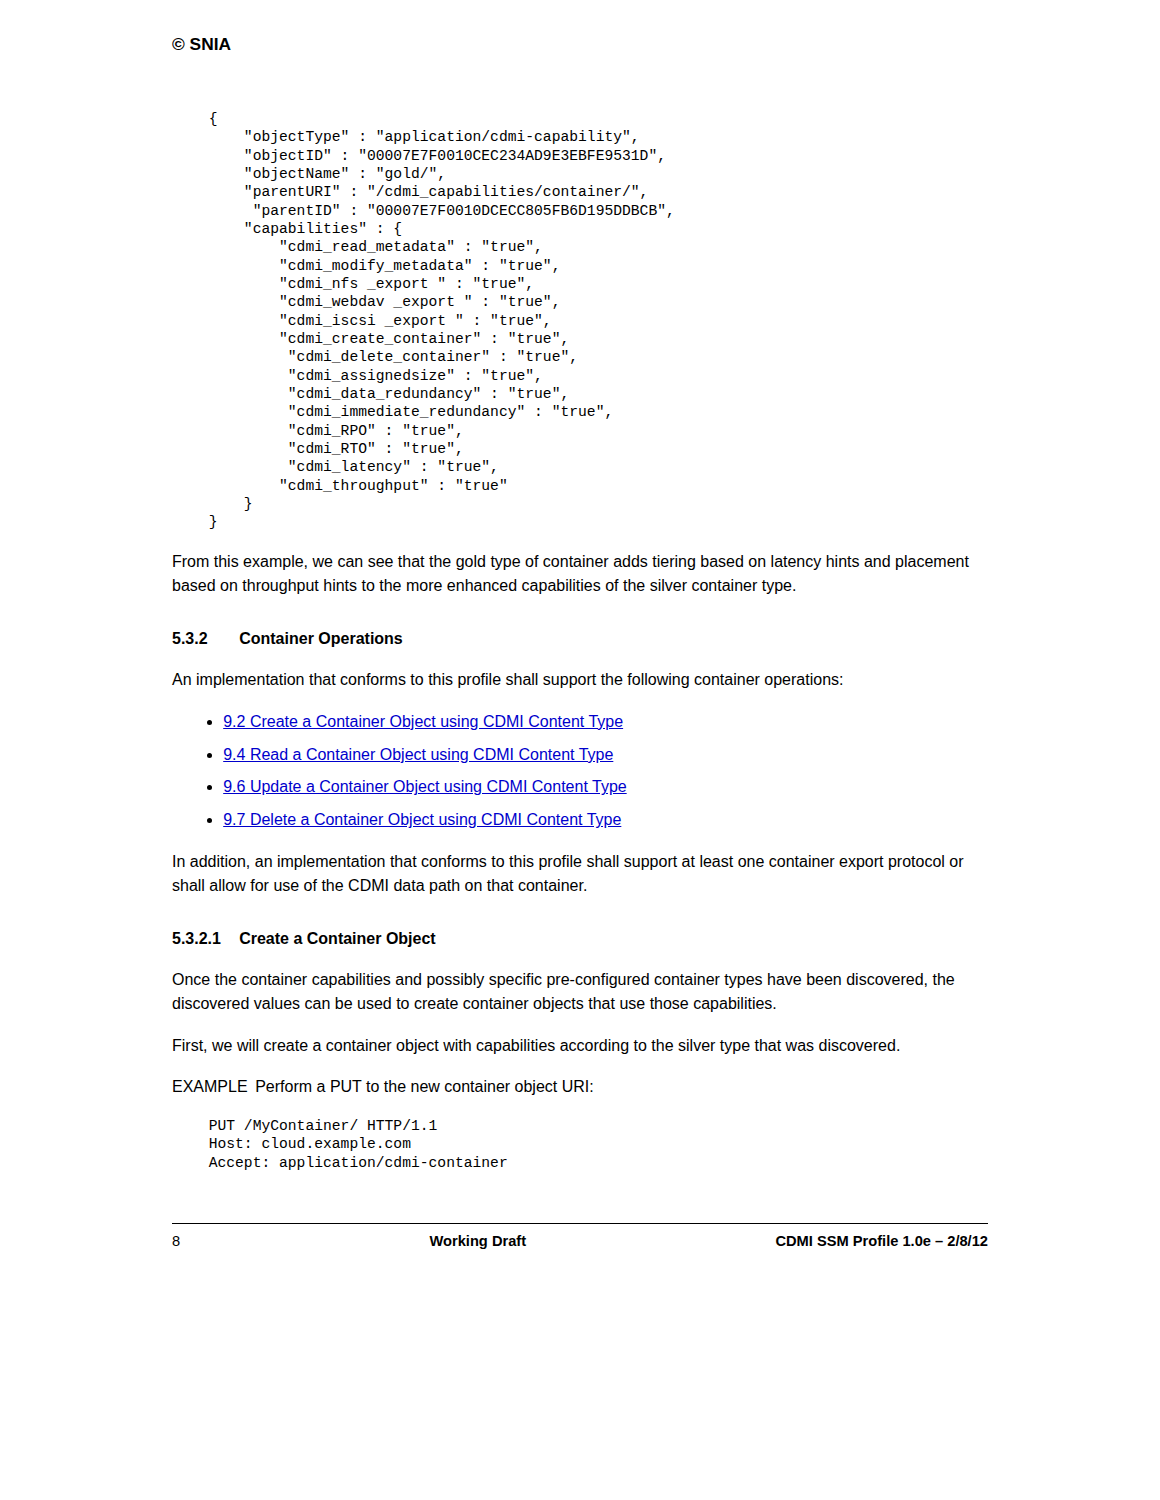© SNIA
{
    "objectType" : "application/cdmi-capability",
    "objectID" : "00007E7F0010CEC234AD9E3EBFE9531D",
    "objectName" : "gold/",
    "parentURI" : "/cdmi_capabilities/container/",
     "parentID" : "00007E7F0010DCECC805FB6D195DDBCB",
    "capabilities" : {
        "cdmi_read_metadata" : "true",
        "cdmi_modify_metadata" : "true",
        "cdmi_nfs _export " : "true",
        "cdmi_webdav _export " : "true",
        "cdmi_iscsi _export " : "true",
        "cdmi_create_container" : "true",
         "cdmi_delete_container" : "true",
         "cdmi_assignedsize" : "true",
         "cdmi_data_redundancy" : "true",
         "cdmi_immediate_redundancy" : "true",
         "cdmi_RPO" : "true",
         "cdmi_RTO" : "true",
         "cdmi_latency" : "true",
        "cdmi_throughput" : "true"
    }
}
From this example, we can see that the gold type of container adds tiering based on latency hints and placement based on throughput hints to the more enhanced capabilities of the silver container type.
5.3.2 Container Operations
An implementation that conforms to this profile shall support the following container operations:
9.2 Create a Container Object using CDMI Content Type
9.4 Read a Container Object using CDMI Content Type
9.6 Update a Container Object using CDMI Content Type
9.7 Delete a Container Object using CDMI Content Type
In addition, an implementation that conforms to this profile shall support at least one container export protocol or shall allow for use of the CDMI data path on that container.
5.3.2.1 Create a Container Object
Once the container capabilities and possibly specific pre-configured container types have been discovered, the discovered values can be used to create container objects that use those capabilities.
First, we will create a container object with capabilities according to the silver type that was discovered.
EXAMPLEPerform a PUT to the new container object URI:
PUT /MyContainer/ HTTP/1.1
Host: cloud.example.com
Accept: application/cdmi-container
8 Working Draft CDMI SSM Profile 1.0e – 2/8/12